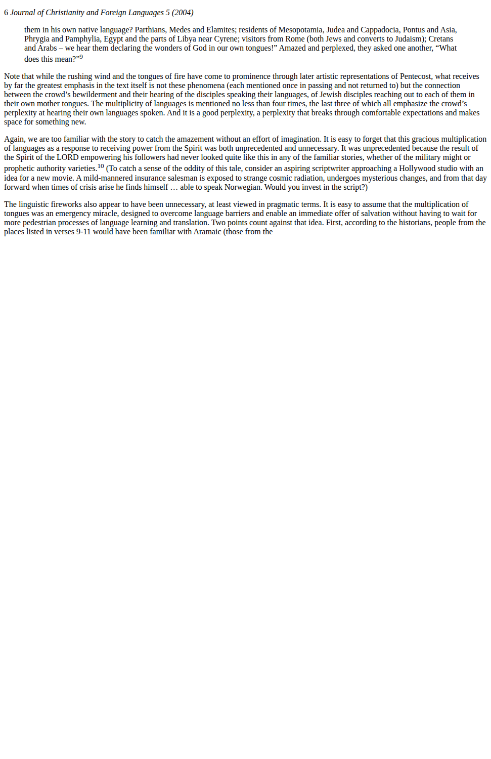6 Journal of Christianity and Foreign Languages 5 (2004)
them in his own native language? Parthians, Medes and Elamites; residents of Mesopotamia, Judea and Cappadocia, Pontus and Asia, Phrygia and Pamphylia, Egypt and the parts of Libya near Cyrene; visitors from Rome (both Jews and converts to Judaism); Cretans and Arabs – we hear them declaring the wonders of God in our own tongues!” Amazed and perplexed, they asked one another, “What does this mean?”9
Note that while the rushing wind and the tongues of fire have come to prominence through later artistic representations of Pentecost, what receives by far the greatest emphasis in the text itself is not these phenomena (each mentioned once in passing and not returned to) but the connection between the crowd’s bewilderment and their hearing of the disciples speaking their languages, of Jewish disciples reaching out to each of them in their own mother tongues. The multiplicity of languages is mentioned no less than four times, the last three of which all emphasize the crowd’s perplexity at hearing their own languages spoken. And it is a good perplexity, a perplexity that breaks through comfortable expectations and makes space for something new.
Again, we are too familiar with the story to catch the amazement without an effort of imagination. It is easy to forget that this gracious multiplication of languages as a response to receiving power from the Spirit was both unprecedented and unnecessary. It was unprecedented because the result of the Spirit of the LORD empowering his followers had never looked quite like this in any of the familiar stories, whether of the military might or prophetic authority varieties.10 (To catch a sense of the oddity of this tale, consider an aspiring scriptwriter approaching a Hollywood studio with an idea for a new movie. A mild-mannered insurance salesman is exposed to strange cosmic radiation, undergoes mysterious changes, and from that day forward when times of crisis arise he finds himself … able to speak Norwegian. Would you invest in the script?)
The linguistic fireworks also appear to have been unnecessary, at least viewed in pragmatic terms. It is easy to assume that the multiplication of tongues was an emergency miracle, designed to overcome language barriers and enable an immediate offer of salvation without having to wait for more pedestrian processes of language learning and translation. Two points count against that idea. First, according to the historians, people from the places listed in verses 9-11 would have been familiar with Aramaic (those from the